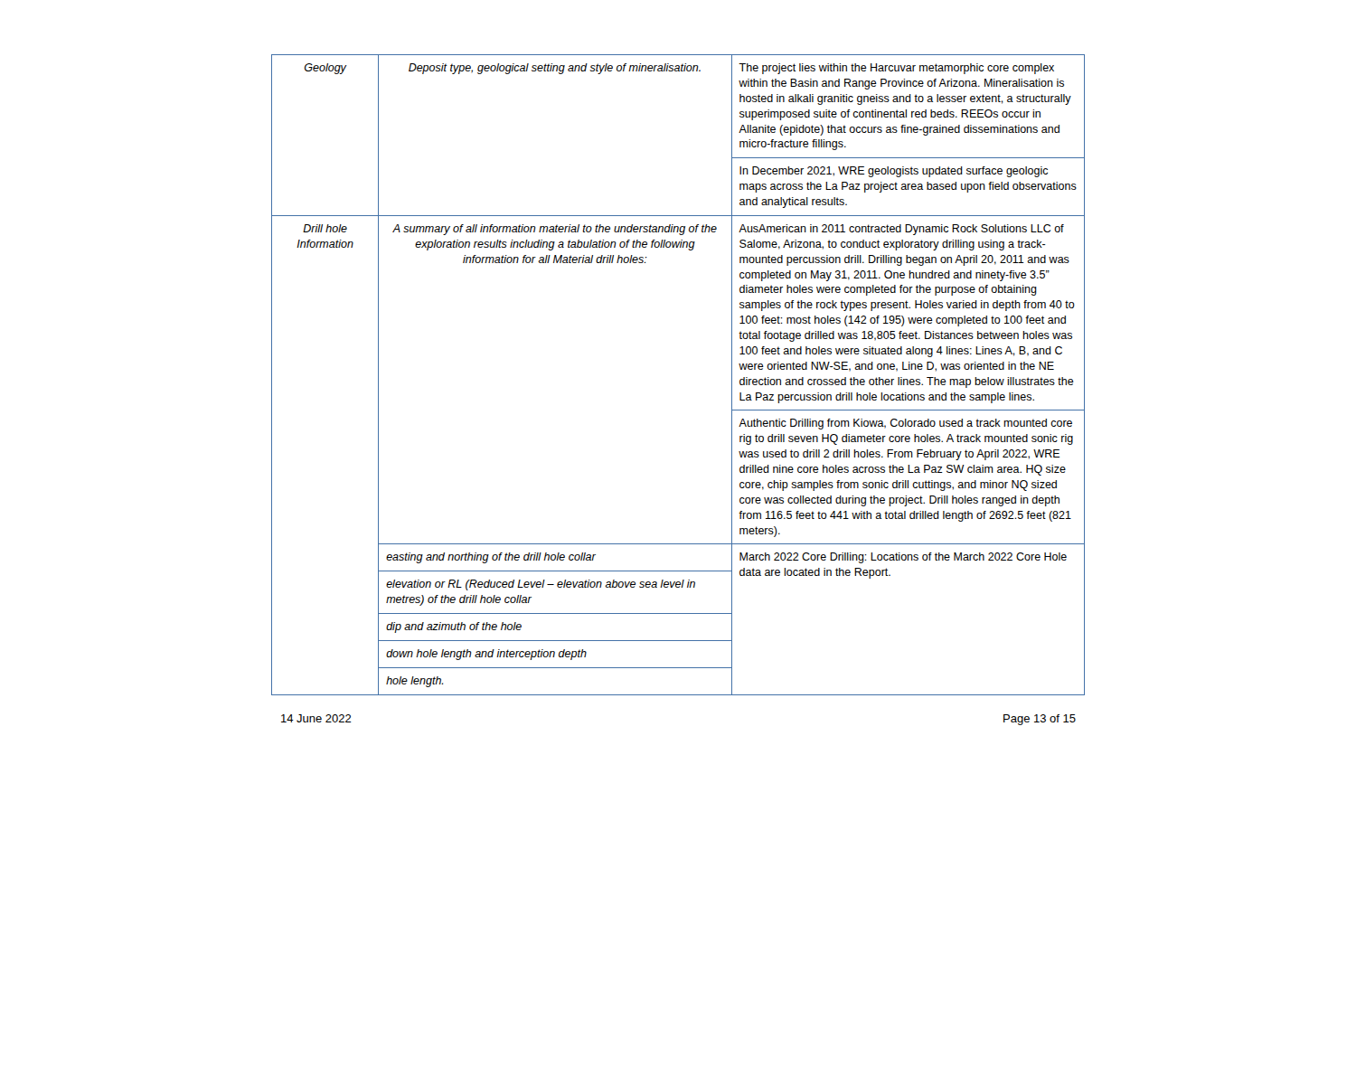| Geology | Deposit type, geological setting and style of mineralisation. | The project lies within the Harcuvar metamorphic core complex within the Basin and Range Province of Arizona. Mineralisation is hosted in alkali granitic gneiss and to a lesser extent, a structurally superimposed suite of continental red beds. REEOs occur in Allanite (epidote) that occurs as fine-grained disseminations and micro-fracture fillings. |
| In December 2021, WRE geologists updated surface geologic maps across the La Paz project area based upon field observations and analytical results. |
| Drill hole Information | A summary of all information material to the understanding of the exploration results including a tabulation of the following information for all Material drill holes: | AusAmerican in 2011 contracted Dynamic Rock Solutions LLC of Salome, Arizona, to conduct exploratory drilling using a track-mounted percussion drill. Drilling began on April 20, 2011 and was completed on May 31, 2011. One hundred and ninety-five 3.5” diameter holes were completed for the purpose of obtaining samples of the rock types present. Holes varied in depth from 40 to 100 feet: most holes (142 of 195) were completed to 100 feet and total footage drilled was 18,805 feet. Distances between holes was 100 feet and holes were situated along 4 lines: Lines A, B, and C were oriented NW-SE, and one, Line D, was oriented in the NE direction and crossed the other lines. The map below illustrates the La Paz percussion drill hole locations and the sample lines. |
| Authentic Drilling from Kiowa, Colorado used a track mounted core rig to drill seven HQ diameter core holes. A track mounted sonic rig was used to drill 2 drill holes. From February to April 2022, WRE drilled nine core holes across the La Paz SW claim area. HQ size core, chip samples from sonic drill cuttings, and minor NQ sized core was collected during the project. Drill holes ranged in depth from 116.5 feet to 441 with a total drilled length of 2692.5 feet (821 meters). |
| easting and northing of the drill hole collar | March 2022 Core Drilling: Locations of the March 2022 Core Hole data are located in the Report. |
| elevation or RL (Reduced Level – elevation above sea level in metres) of the drill hole collar |
| dip and azimuth of the hole |
| down hole length and interception depth |
| hole length. |
14 June 2022 Page 13 of 15